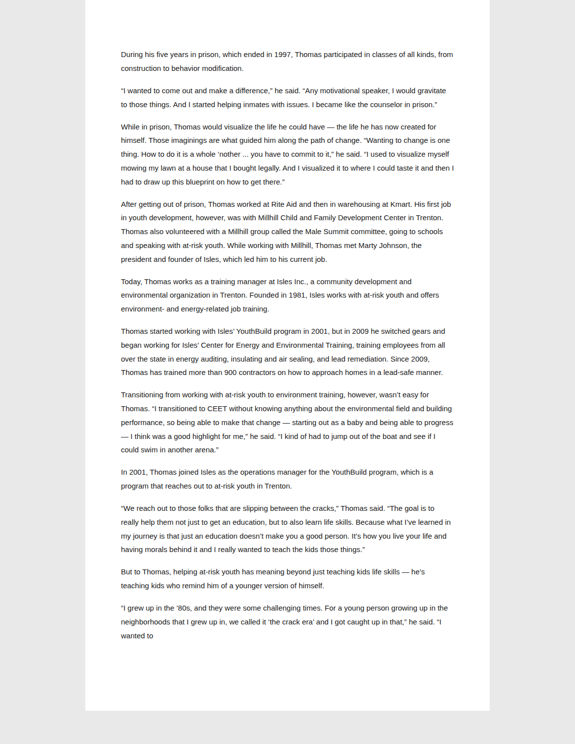During his five years in prison, which ended in 1997, Thomas participated in classes of all kinds, from construction to behavior modification.
“I wanted to come out and make a difference,” he said. “Any motivational speaker, I would gravitate to those things. And I started helping inmates with issues. I became like the counselor in prison.”
While in prison, Thomas would visualize the life he could have — the life he has now created for himself. Those imaginings are what guided him along the path of change. “Wanting to change is one thing. How to do it is a whole ‘nother ... you have to commit to it,” he said. “I used to visualize myself mowing my lawn at a house that I bought legally. And I visualized it to where I could taste it and then I had to draw up this blueprint on how to get there.”
After getting out of prison, Thomas worked at Rite Aid and then in warehousing at Kmart. His first job in youth development, however, was with Millhill Child and Family Development Center in Trenton. Thomas also volunteered with a Millhill group called the Male Summit committee, going to schools and speaking with at-risk youth. While working with Millhill, Thomas met Marty Johnson, the president and founder of Isles, which led him to his current job.
Today, Thomas works as a training manager at Isles Inc., a community development and environmental organization in Trenton. Founded in 1981, Isles works with at-risk youth and offers environment- and energy-related job training.
Thomas started working with Isles’ YouthBuild program in 2001, but in 2009 he switched gears and began working for Isles’ Center for Energy and Environmental Training, training employees from all over the state in energy auditing, insulating and air sealing, and lead remediation. Since 2009, Thomas has trained more than 900 contractors on how to approach homes in a lead-safe manner.
Transitioning from working with at-risk youth to environment training, however, wasn’t easy for Thomas. “I transitioned to CEET without knowing anything about the environmental field and building performance, so being able to make that change — starting out as a baby and being able to progress — I think was a good highlight for me,” he said. “I kind of had to jump out of the boat and see if I could swim in another arena.”
In 2001, Thomas joined Isles as the operations manager for the YouthBuild program, which is a program that reaches out to at-risk youth in Trenton.
“We reach out to those folks that are slipping between the cracks,” Thomas said. “The goal is to really help them not just to get an education, but to also learn life skills. Because what I’ve learned in my journey is that just an education doesn’t make you a good person. It’s how you live your life and having morals behind it and I really wanted to teach the kids those things.”
But to Thomas, helping at-risk youth has meaning beyond just teaching kids life skills — he’s teaching kids who remind him of a younger version of himself.
“I grew up in the ’80s, and they were some challenging times. For a young person growing up in the neighborhoods that I grew up in, we called it ‘the crack era’ and I got caught up in that,” he said. “I wanted to